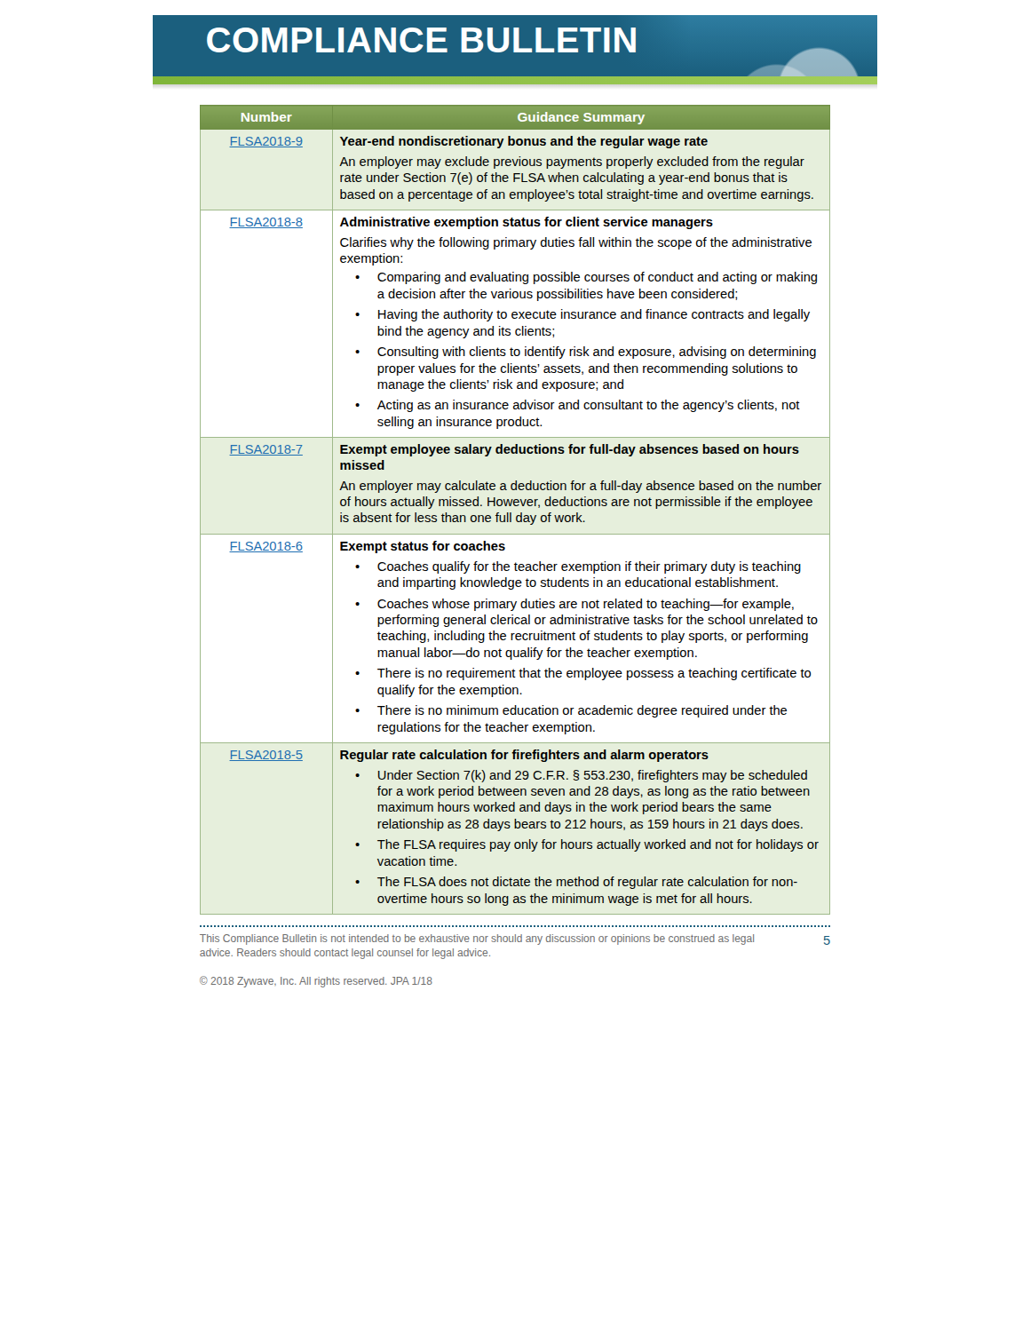Compliance Bulletin
| Number | Guidance Summary |
| --- | --- |
| FLSA2018-9 | Year-end nondiscretionary bonus and the regular wage rate An employer may exclude previous payments properly excluded from the regular rate under Section 7(e) of the FLSA when calculating a year-end bonus that is based on a percentage of an employee’s total straight-time and overtime earnings. |
| FLSA2018-8 | Administrative exemption status for client service managers Clarifies why the following primary duties fall within the scope of the administrative exemption: Comparing and evaluating possible courses of conduct and acting or making a decision after the various possibilities have been considered; Having the authority to execute insurance and finance contracts and legally bind the agency and its clients; Consulting with clients to identify risk and exposure, advising on determining proper values for the clients’ assets, and then recommending solutions to manage the clients’ risk and exposure; and Acting as an insurance advisor and consultant to the agency’s clients, not selling an insurance product. |
| FLSA2018-7 | Exempt employee salary deductions for full-day absences based on hours missed An employer may calculate a deduction for a full-day absence based on the number of hours actually missed. However, deductions are not permissible if the employee is absent for less than one full day of work. |
| FLSA2018-6 | Exempt status for coaches Coaches qualify for the teacher exemption if their primary duty is teaching and imparting knowledge to students in an educational establishment. Coaches whose primary duties are not related to teaching—for example, performing general clerical or administrative tasks for the school unrelated to teaching, including the recruitment of students to play sports, or performing manual labor—do not qualify for the teacher exemption. There is no requirement that the employee possess a teaching certificate to qualify for the exemption. There is no minimum education or academic degree required under the regulations for the teacher exemption. |
| FLSA2018-5 | Regular rate calculation for firefighters and alarm operators Under Section 7(k) and 29 C.F.R. § 553.230, firefighters may be scheduled for a work period between seven and 28 days, as long as the ratio between maximum hours worked and days in the work period bears the same relationship as 28 days bears to 212 hours, as 159 hours in 21 days does. The FLSA requires pay only for hours actually worked and not for holidays or vacation time. The FLSA does not dictate the method of regular rate calculation for non-overtime hours so long as the minimum wage is met for all hours. |
This Compliance Bulletin is not intended to be exhaustive nor should any discussion or opinions be construed as legal advice. Readers should contact legal counsel for legal advice. © 2018 Zywave, Inc. All rights reserved. JPA 1/18
5